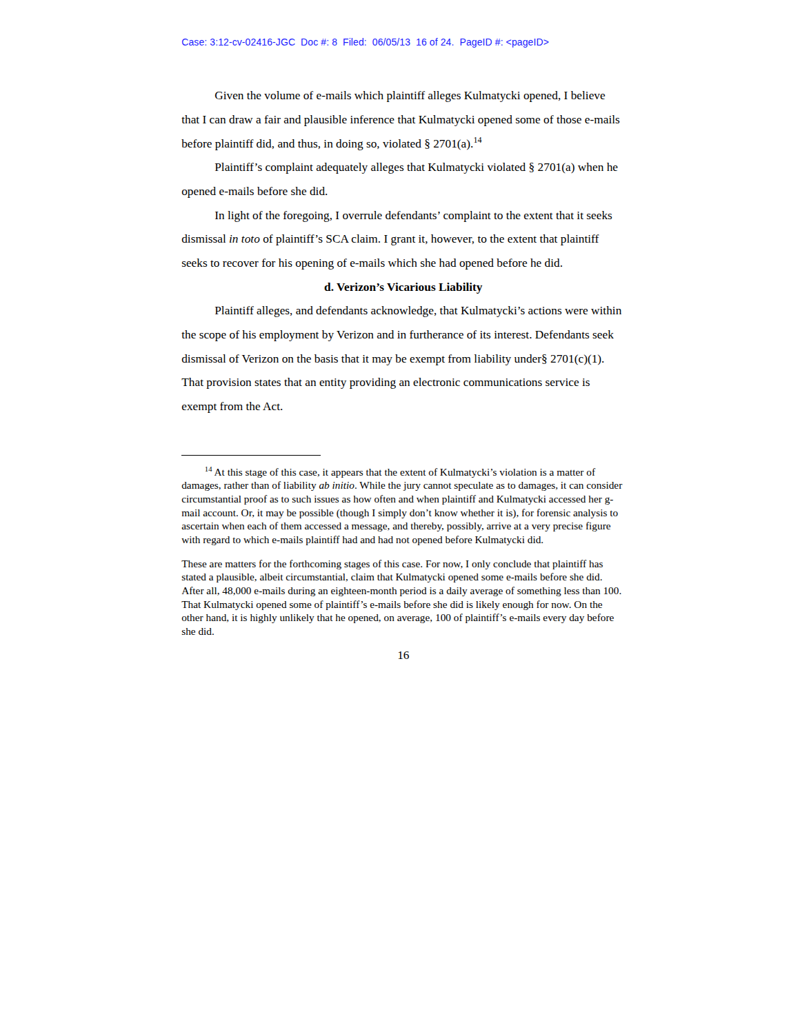Case: 3:12-cv-02416-JGC Doc #: 8 Filed: 06/05/13 16 of 24. PageID #: <pageID>
Given the volume of e-mails which plaintiff alleges Kulmatycki opened, I believe that I can draw a fair and plausible inference that Kulmatycki opened some of those e-mails before plaintiff did, and thus, in doing so, violated § 2701(a).14
Plaintiff’s complaint adequately alleges that Kulmatycki violated § 2701(a) when he opened e-mails before she did.
In light of the foregoing, I overrule defendants’ complaint to the extent that it seeks dismissal in toto of plaintiff’s SCA claim. I grant it, however, to the extent that plaintiff seeks to recover for his opening of e-mails which she had opened before he did.
d. Verizon’s Vicarious Liability
Plaintiff alleges, and defendants acknowledge, that Kulmatycki’s actions were within the scope of his employment by Verizon and in furtherance of its interest. Defendants seek dismissal of Verizon on the basis that it may be exempt from liability under§ 2701(c)(1). That provision states that an entity providing an electronic communications service is exempt from the Act.
14 At this stage of this case, it appears that the extent of Kulmatycki’s violation is a matter of damages, rather than of liability ab initio. While the jury cannot speculate as to damages, it can consider circumstantial proof as to such issues as how often and when plaintiff and Kulmatycki accessed her g-mail account. Or, it may be possible (though I simply don’t know whether it is), for forensic analysis to ascertain when each of them accessed a message, and thereby, possibly, arrive at a very precise figure with regard to which e-mails plaintiff had and had not opened before Kulmatycki did.
These are matters for the forthcoming stages of this case. For now, I only conclude that plaintiff has stated a plausible, albeit circumstantial, claim that Kulmatycki opened some e-mails before she did. After all, 48,000 e-mails during an eighteen-month period is a daily average of something less than 100. That Kulmatycki opened some of plaintiff’s e-mails before she did is likely enough for now. On the other hand, it is highly unlikely that he opened, on average, 100 of plaintiff’s e-mails every day before she did.
16